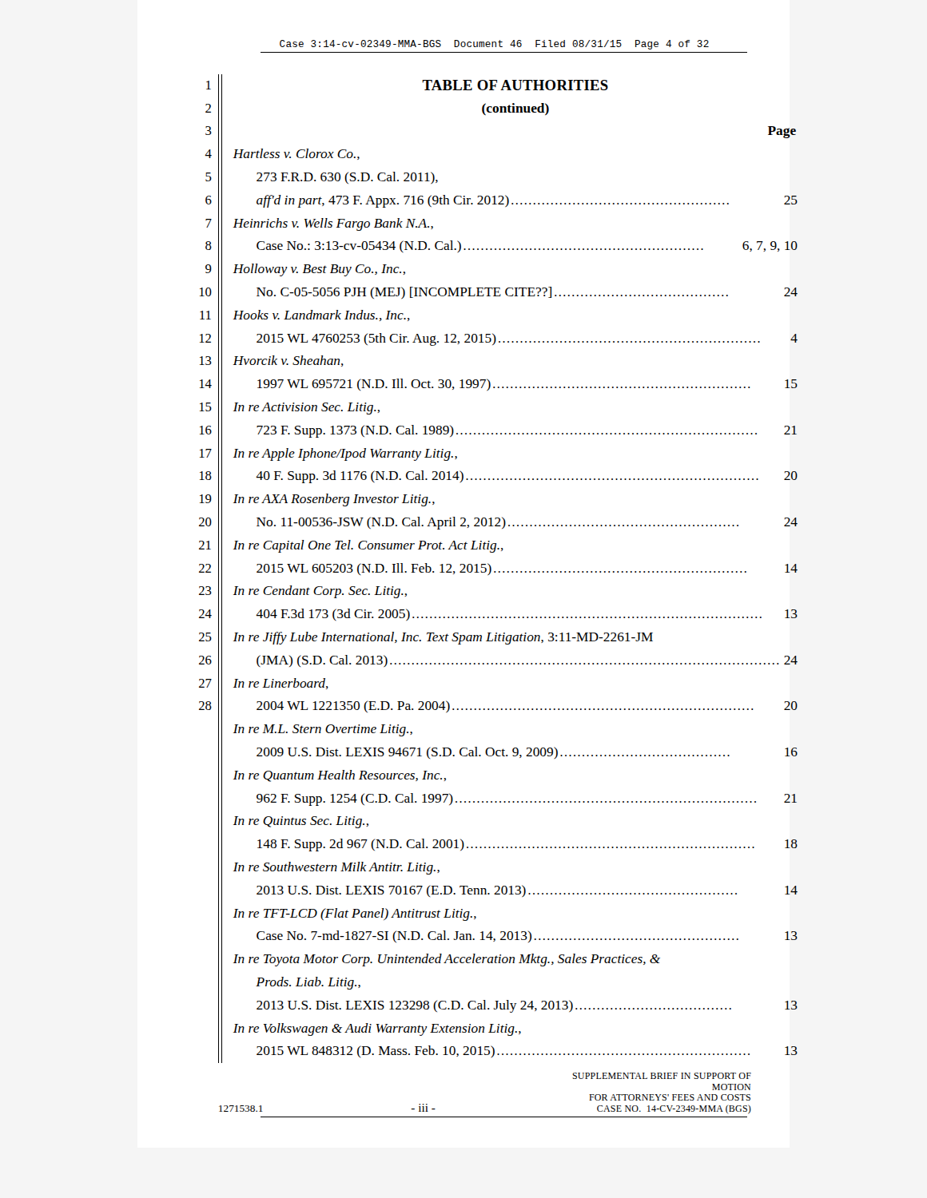Case 3:14-cv-02349-MMA-BGS Document 46 Filed 08/31/15 Page 4 of 32
1
2
3
4
5
6
7
8
9
10
11
12
13
14
15
16
17
18
19
20
21
22
23
24
25
26
27
28
TABLE OF AUTHORITIES
(continued)
Page
Hartless v. Clorox Co.,
273 F.R.D. 630 (S.D. Cal. 2011),
aff'd in part, 473 F. Appx. 716 (9th Cir. 2012).................................................. 25
Heinrichs v. Wells Fargo Bank N.A.,
Case No.: 3:13-cv-05434 (N.D. Cal.)....................................................... 6, 7, 9, 10
Holloway v. Best Buy Co., Inc.,
No. C-05-5056 PJH (MEJ) [INCOMPLETE CITE??]........................................ 24
Hooks v. Landmark Indus., Inc.,
2015 WL 4760253 (5th Cir. Aug. 12, 2015)............................................................ 4
Hvorcik v. Sheahan,
1997 WL 695721 (N.D. Ill. Oct. 30, 1997)........................................................... 15
In re Activision Sec. Litig.,
723 F. Supp. 1373 (N.D. Cal. 1989)..................................................................... 21
In re Apple Iphone/Ipod Warranty Litig.,
40 F. Supp. 3d 1176 (N.D. Cal. 2014)................................................................... 20
In re AXA Rosenberg Investor Litig.,
No. 11-00536-JSW (N.D. Cal. April 2, 2012)..................................................... 24
In re Capital One Tel. Consumer Prot. Act Litig.,
2015 WL 605203 (N.D. Ill. Feb. 12, 2015).......................................................... 14
In re Cendant Corp. Sec. Litig.,
404 F.3d 173 (3d Cir. 2005)................................................................................ 13
In re Jiffy Lube International, Inc. Text Spam Litigation, 3:11-MD-2261-JM
(JMA) (S.D. Cal. 2013)......................................................................................... 24
In re Linerboard,
2004 WL 1221350 (E.D. Pa. 2004)..................................................................... 20
In re M.L. Stern Overtime Litig.,
2009 U.S. Dist. LEXIS 94671 (S.D. Cal. Oct. 9, 2009)....................................... 16
In re Quantum Health Resources, Inc.,
962 F. Supp. 1254 (C.D. Cal. 1997)..................................................................... 21
In re Quintus Sec. Litig.,
148 F. Supp. 2d 967 (N.D. Cal. 2001).................................................................. 18
In re Southwestern Milk Antitr. Litig.,
2013 U.S. Dist. LEXIS 70167 (E.D. Tenn. 2013)................................................ 14
In re TFT-LCD (Flat Panel) Antitrust Litig.,
Case No. 7-md-1827-SI (N.D. Cal. Jan. 14, 2013)............................................... 13
In re Toyota Motor Corp. Unintended Acceleration Mktg., Sales Practices, &
Prods. Liab. Litig.,
2013 U.S. Dist. LEXIS 123298 (C.D. Cal. July 24, 2013).................................... 13
In re Volkswagen & Audi Warranty Extension Litig.,
2015 WL 848312 (D. Mass. Feb. 10, 2015).......................................................... 13
1271538.1
- iii -
SUPPLEMENTAL BRIEF IN SUPPORT OF MOTION
FOR ATTORNEYS' FEES AND COSTS
CASE NO. 14-CV-2349-MMA (BGS)